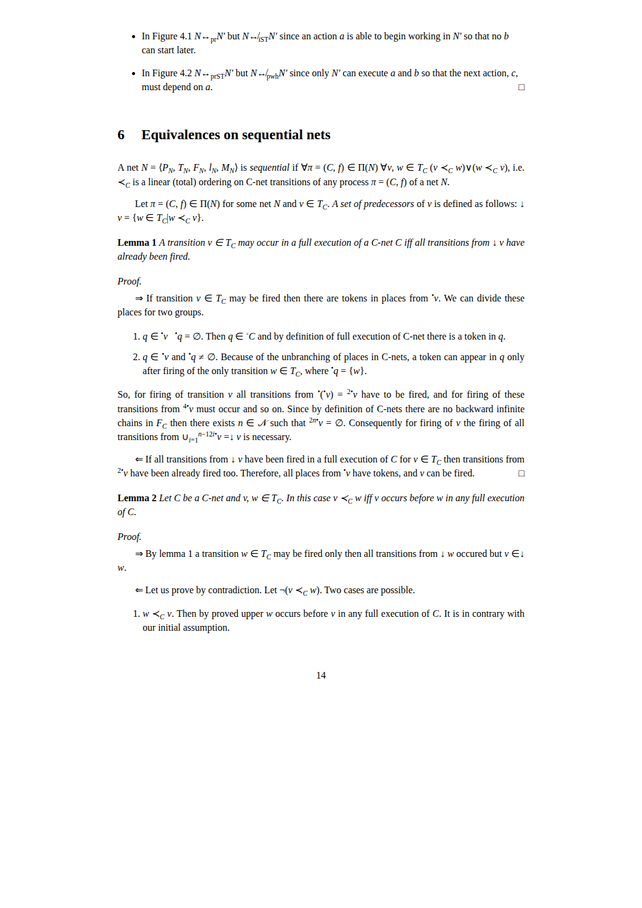In Figure 4.1 N↔prN′ but N↮iSTN′ since an action a is able to begin working in N′ so that no b can start later.
In Figure 4.2 N↔prSTN′ but N↮pwhN′ since only N′ can execute a and b so that the next action, c, must depend on a. □
6 Equivalences on sequential nets
A net N = ⟨PN, TN, FN, lN, MN⟩ is sequential if ∀π = (C, f) ∈ Π(N) ∀v, w ∈ TC (v ≺C w)∨(w ≺C v), i.e. ≺C is a linear (total) ordering on C-net transitions of any process π = (C, f) of a net N.
Let π = (C, f) ∈ Π(N) for some net N and v ∈ TC. A set of predecessors of v is defined as follows: ↓ v = {w ∈ TC|w ≺C v}.
Lemma 1 A transition v ∈ TC may occur in a full execution of a C-net C iff all transitions from ↓ v have already been fired.
Proof.
⇒ If transition v ∈ TC may be fired then there are tokens in places from •v. We can divide these places for two groups.
q ∈ •v •q = ∅. Then q ∈ ◦C and by definition of full execution of C-net there is a token in q.
q ∈ •v and •q ≠ ∅. Because of the unbranching of places in C-nets, a token can appear in q only after firing of the only transition w ∈ TC, where •q = {w}.
So, for firing of transition v all transitions from •(•v) = 2•v have to be fired, and for firing of these transitions from 4•v must occur and so on. Since by definition of C-nets there are no backward infinite chains in FC then there exists n ∈ 𝒩 such that 2n•v = ∅. Consequently for firing of v the firing of all transitions from ∪i=1n−12i•v =↓ v is necessary.
⇐ If all transitions from ↓ v have been fired in a full execution of C for v ∈ TC then transitions from 2•v have been already fired too. Therefore, all places from •v have tokens, and v can be fired. □
Lemma 2 Let C be a C-net and v, w ∈ TC. In this case v ≺C w iff v occurs before w in any full execution of C.
Proof.
⇒ By lemma 1 a transition w ∈ TC may be fired only then all transitions from ↓ w occured but v ∈↓ w.
⇐ Let us prove by contradiction. Let ¬(v ≺C w). Two cases are possible.
w ≺C v. Then by proved upper w occurs before v in any full execution of C. It is in contrary with our initial assumption.
14